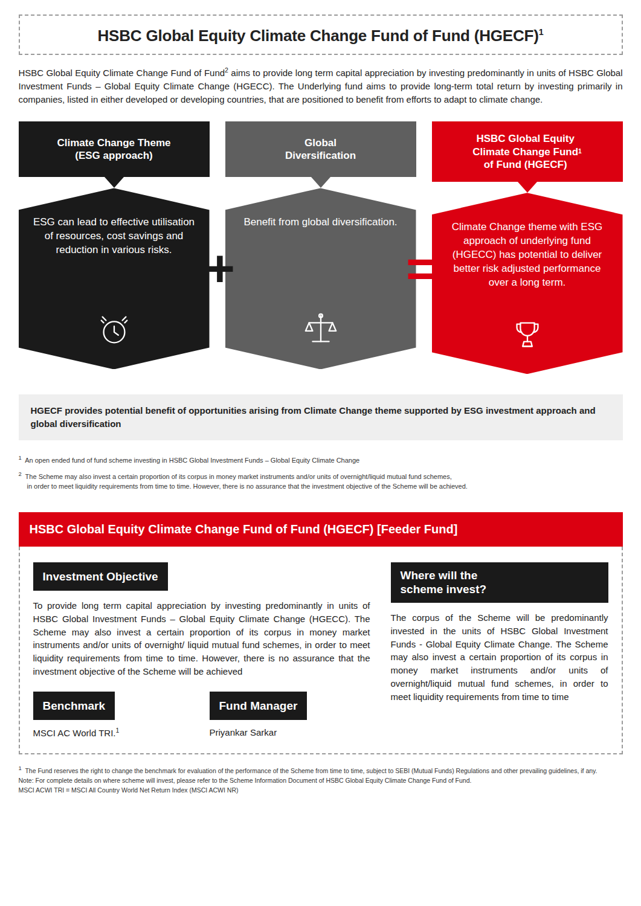HSBC Global Equity Climate Change Fund of Fund (HGECF)1
HSBC Global Equity Climate Change Fund of Fund2 aims to provide long term capital appreciation by investing predominantly in units of HSBC Global Investment Funds – Global Equity Climate Change (HGECC). The Underlying fund aims to provide long-term total return by investing primarily in companies, listed in either developed or developing countries, that are positioned to benefit from efforts to adapt to climate change.
+ =
Climate Change Theme
(ESG approach)
ESG can lead to effective utilisation of resources, cost savings and reduction in various risks.
Global
Diversification
Benefit from global diversification.
HSBC Global Equity
Climate Change Fund
of Fund (HGECF)1
Climate Change theme with ESG approach of underlying fund (HGECC) has potential to deliver better risk adjusted performance over a long term.
HGECF provides potential benefit of opportunities arising from Climate Change theme supported by ESG investment approach and global diversification
1 An open ended fund of fund scheme investing in HSBC Global Investment Funds – Global Equity Climate Change
2 The Scheme may also invest a certain proportion of its corpus in money market instruments and/or units of overnight/liquid mutual fund schemes, in order to meet liquidity requirements from time to time. However, there is no assurance that the investment objective of the Scheme will be achieved.
HSBC Global Equity Climate Change Fund of Fund (HGECF) [Feeder Fund]
Investment Objective
To provide long term capital appreciation by investing predominantly in units of HSBC Global Investment Funds – Global Equity Climate Change (HGECC). The Scheme may also invest a certain proportion of its corpus in money market instruments and/or units of overnight/ liquid mutual fund schemes, in order to meet liquidity requirements from time to time. However, there is no assurance that the investment objective of the Scheme will be achieved
Benchmark
MSCI AC World TRI.1
Fund Manager
Priyankar Sarkar
Where will the
scheme invest?
The corpus of the Scheme will be predominantly invested in the units of HSBC Global Investment Funds - Global Equity Climate Change. The Scheme may also invest a certain proportion of its corpus in money market instruments and/or units of overnight/liquid mutual fund schemes, in order to meet liquidity requirements from time to time
1 The Fund reserves the right to change the benchmark for evaluation of the performance of the Scheme from time to time, subject to SEBI (Mutual Funds) Regulations and other prevailing guidelines, if any.
Note: For complete details on where scheme will invest, please refer to the Scheme Information Document of HSBC Global Equity Climate Change Fund of Fund.
MSCI ACWI TRI = MSCI All Country World Net Return Index (MSCI ACWI NR)